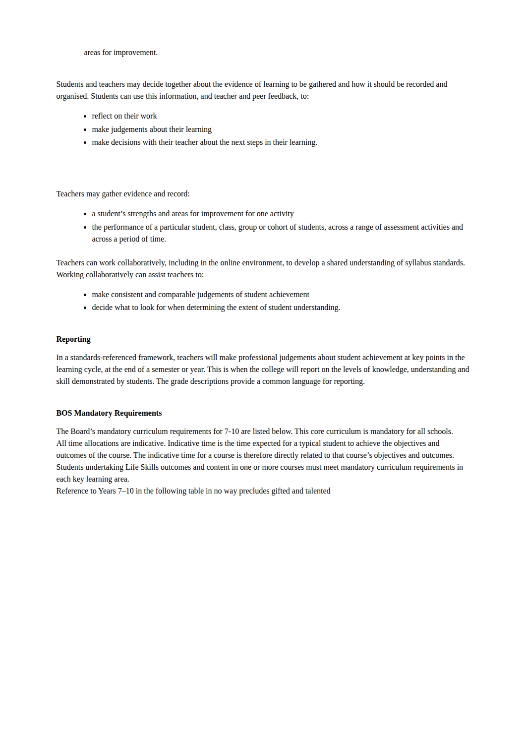areas for improvement.
Students and teachers may decide together about the evidence of learning to be gathered and how it should be recorded and organised. Students can use this information, and teacher and peer feedback, to:
reflect on their work
make judgements about their learning
make decisions with their teacher about the next steps in their learning.
Teachers may gather evidence and record:
a student’s strengths and areas for improvement for one activity
the performance of a particular student, class, group or cohort of students, across a range of assessment activities and across a period of time.
Teachers can work collaboratively, including in the online environment, to develop a shared understanding of syllabus standards. Working collaboratively can assist teachers to:
make consistent and comparable judgements of student achievement
decide what to look for when determining the extent of student understanding.
Reporting
In a standards-referenced framework, teachers will make professional judgements about student achievement at key points in the learning cycle, at the end of a semester or year. This is when the college will report on the levels of knowledge, understanding and skill demonstrated by students. The grade descriptions provide a common language for reporting.
BOS Mandatory Requirements
The Board’s mandatory curriculum requirements for 7-10 are listed below. This core curriculum is mandatory for all schools.
All time allocations are indicative. Indicative time is the time expected for a typical student to achieve the objectives and outcomes of the course. The indicative time for a course is therefore directly related to that course’s objectives and outcomes.
Students undertaking Life Skills outcomes and content in one or more courses must meet mandatory curriculum requirements in each key learning area.
Reference to Years 7–10 in the following table in no way precludes gifted and talented